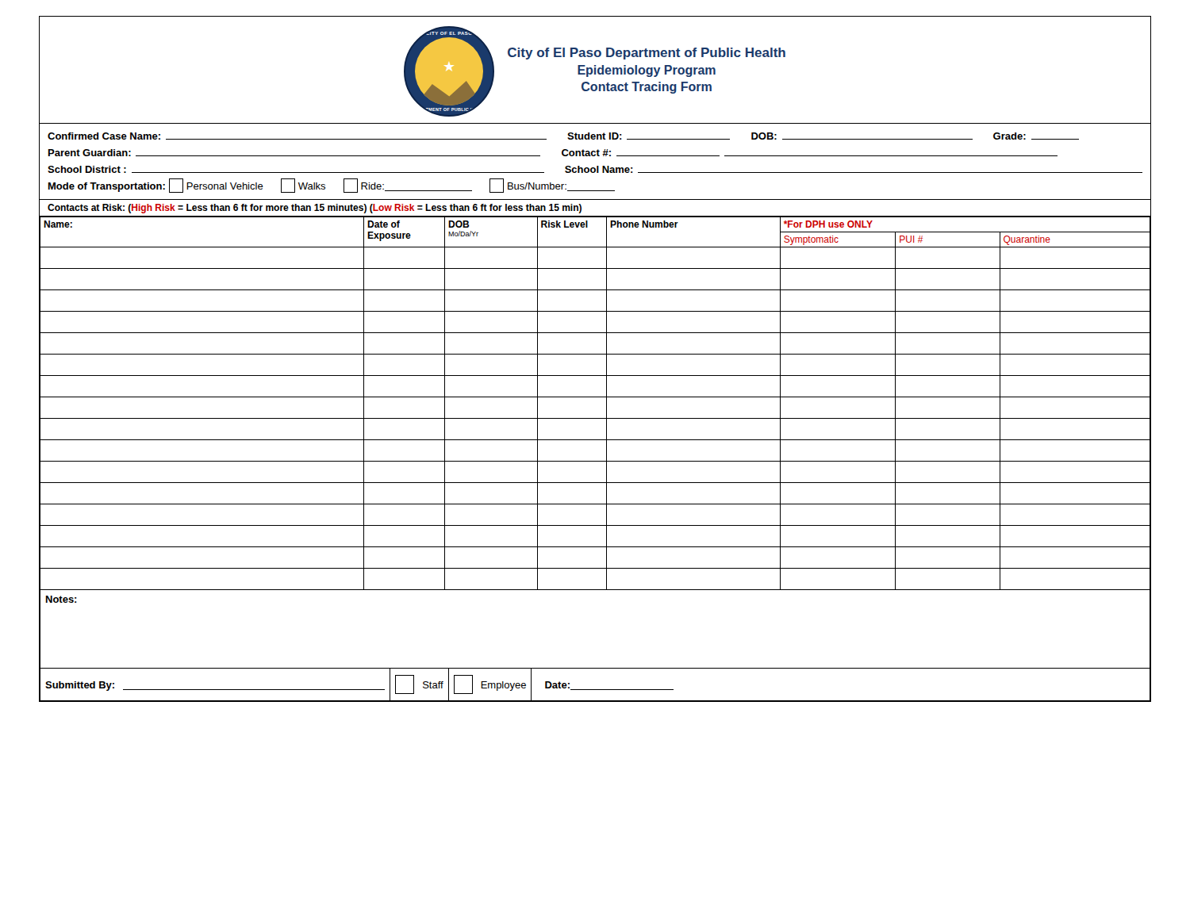CITY OF EL PASO
★
DEPARTMENT OF PUBLIC HEALTH
City of El Paso Department of Public Health
Epidemiology Program
Contact Tracing Form
Confirmed Case Name: Student ID: DOB: Grade:
Parent Guardian: Contact #:
School District : School Name:
Mode of Transportation: Personal Vehicle Walks Ride: Bus/Number:
Contacts at Risk: (High Risk = Less than 6 ft for more than 15 minutes) (Low Risk = Less than 6 ft for less than 15 min)
| Name: | Date of Exposure | DOB Mo/Da/Yr | Risk Level | Phone Number | *For DPH use ONLY |
| --- | --- | --- | --- | --- | --- |
| Symptomatic | PUI # | Quarantine |
Notes:
Submitted By:
Staff
Employee
Date: